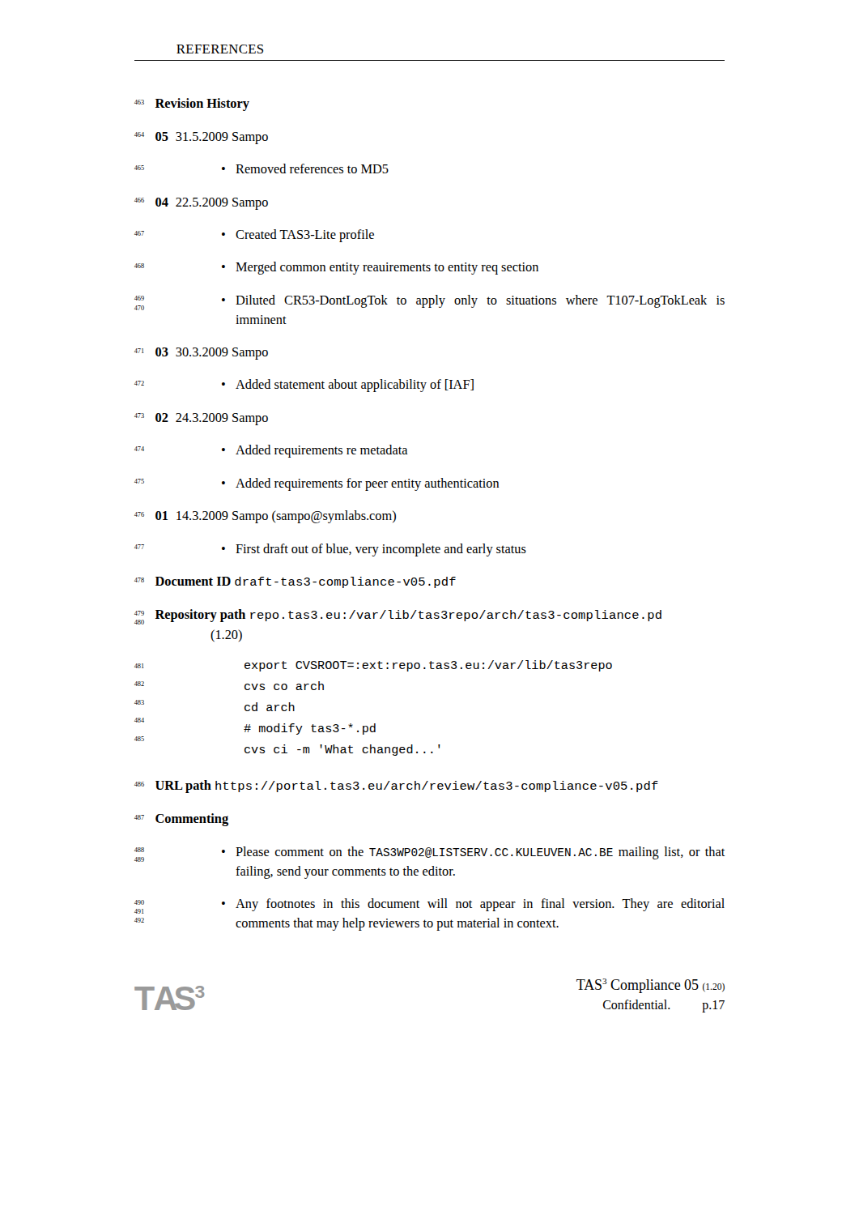REFERENCES
463
Revision History
464
0531.5.2009 Sampo
465
•Removed references to MD5
466
0422.5.2009 Sampo
467
•Created TAS3-Lite profile
468
•Merged common entity reauirements to entity req section
469
470
•Diluted CR53-DontLogTok to apply only to situations where T107-LogTokLeak is imminent
471
0330.3.2009 Sampo
472
•Added statement about applicability of [IAF]
473
0224.3.2009 Sampo
474
•Added requirements re metadata
475
•Added requirements for peer entity authentication
476
0114.3.2009 Sampo (sampo@symlabs.com)
477
•First draft out of blue, very incomplete and early status
478
Document ID draft-tas3-compliance-v05.pdf
479
480
Repository path repo.tas3.eu:/var/lib/tas3repo/arch/tas3-compliance.pd
(1.20)
481
482
483
484
485
export CVSROOT=:ext:repo.tas3.eu:/var/lib/tas3repo
cvs co arch
cd arch
# modify tas3-*.pd
cvs ci -m 'What changed...'
486
URL path https://portal.tas3.eu/arch/review/tas3-compliance-v05.pdf
487
Commenting
488
489
•Please comment on the TAS3WP02@LISTSERV.CC.KULEUVEN.AC.BE mailing list, or that failing, send your comments to the editor.
490
491
492
•Any footnotes in this document will not appear in final version. They are editorial comments that may help reviewers to put material in context.
TAS3
TAS3 Compliance 05 (1.20)
Confidential. p.17